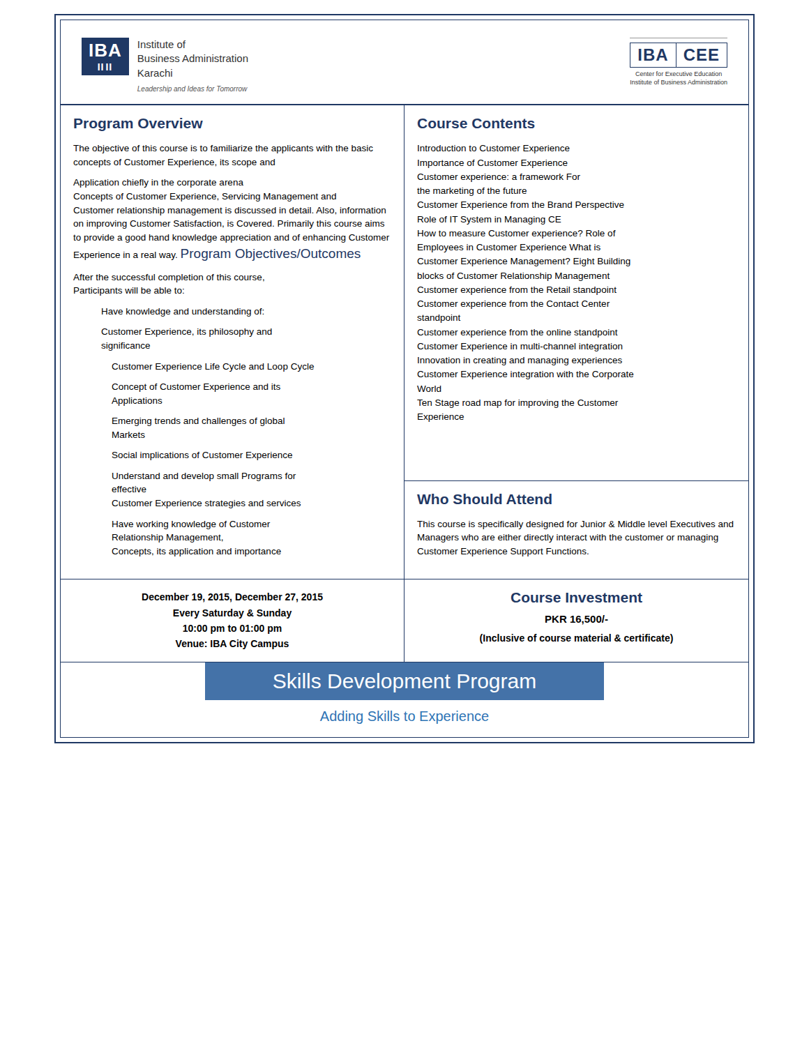IBA װװ
Institute of
Business Administration
Karachi Leadership and Ideas for Tomorrow
IBA CEE
Center for Executive Education
Institute of Business Administration
Program Overview
The objective of this course is to familiarize the applicants with the basic concepts of Customer Experience, its scope and
Application chiefly in the corporate arena
Concepts of Customer Experience, Servicing Management and
Customer relationship management is discussed in detail. Also, information on improving Customer Satisfaction, is Covered. Primarily this course aims to provide a good hand knowledge appreciation and of enhancing Customer Experience in a real way. Program Objectives/Outcomes
After the successful completion of this course,
Participants will be able to:
Have knowledge and understanding of:
Customer Experience, its philosophy and
significance
Customer Experience Life Cycle and Loop Cycle
Concept of Customer Experience and its
Applications
Emerging trends and challenges of global
Markets
Social implications of Customer Experience
Understand and develop small Programs for
effective
Customer Experience strategies and services
Have working knowledge of Customer
Relationship Management,
Concepts, its application and importance
Course Contents
Introduction to Customer Experience
Importance of Customer Experience
Customer experience: a framework For
the marketing of the future
Customer Experience from the Brand Perspective
Role of IT System in Managing CE
How to measure Customer experience? Role of
Employees in Customer Experience What is
Customer Experience Management? Eight Building
blocks of Customer Relationship Management
Customer experience from the Retail standpoint
Customer experience from the Contact Center
standpoint
Customer experience from the online standpoint
Customer Experience in multi-channel integration
Innovation in creating and managing experiences
Customer Experience integration with the Corporate
World
Ten Stage road map for improving the Customer
Experience
Who Should Attend
This course is specifically designed for Junior & Middle level Executives and Managers who are either directly interact with the customer or managing Customer Experience Support Functions.
December 19, 2015, December 27, 2015
Every Saturday & Sunday
10:00 pm to 01:00 pm
Venue: IBA City Campus
Course Investment
PKR 16,500/-
(Inclusive of course material & certificate)
Skills Development Program
Adding Skills to Experience